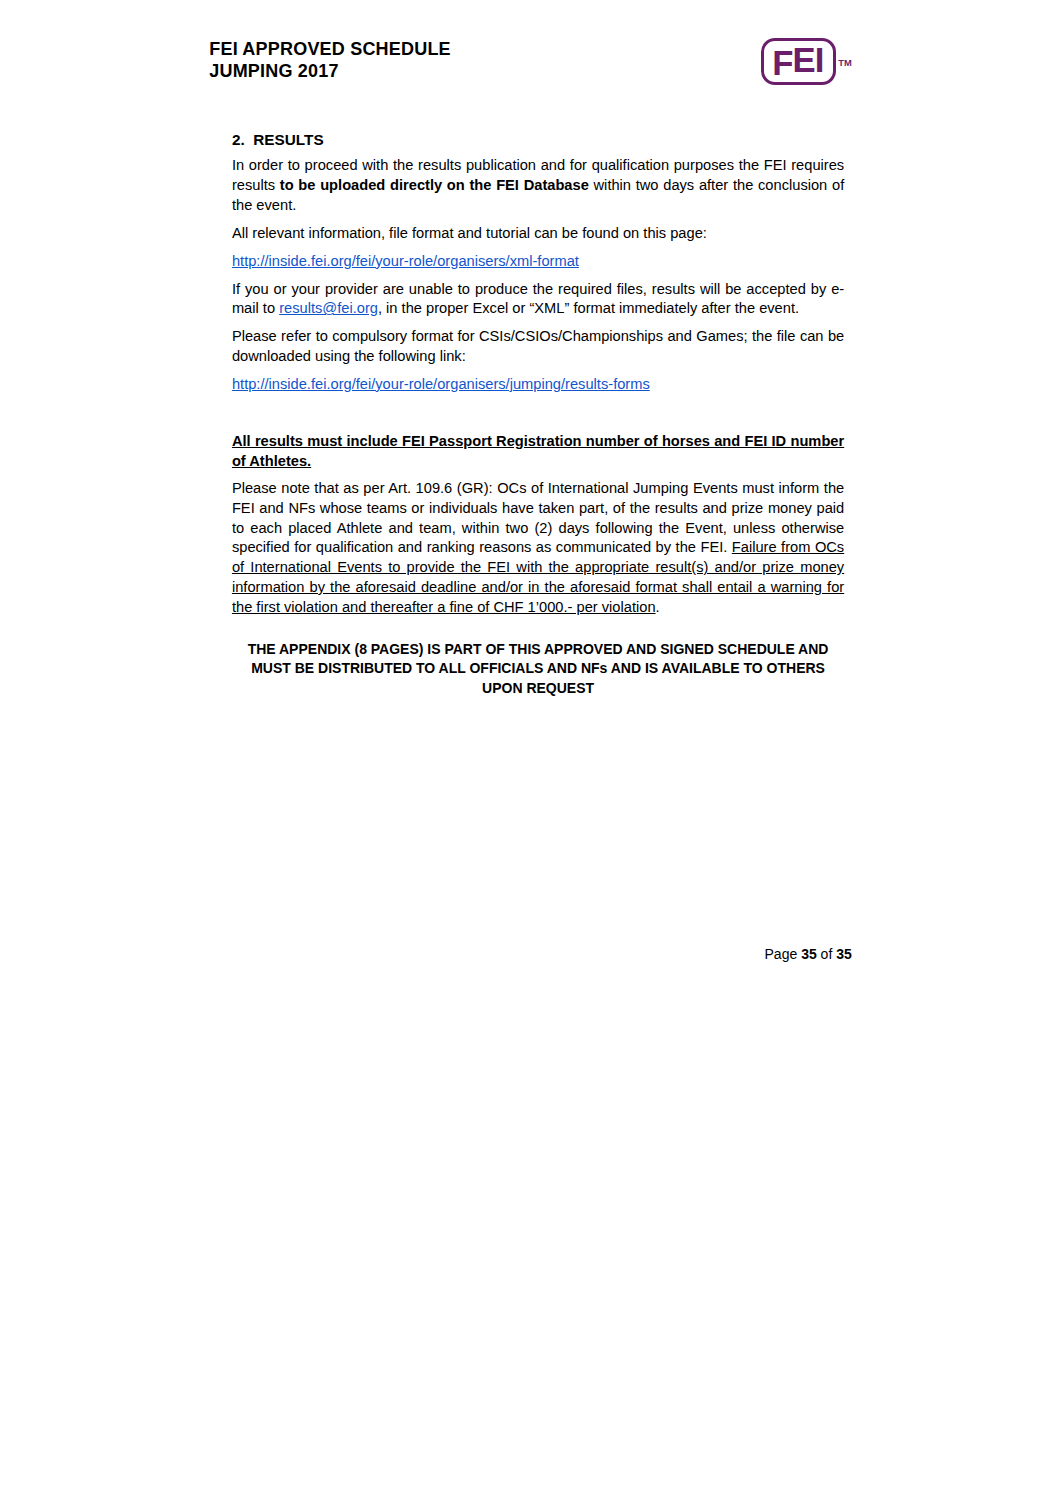FEI APPROVED SCHEDULE
JUMPING 2017
FEI TM
2. RESULTS
In order to proceed with the results publication and for qualification purposes the FEI requires results to be uploaded directly on the FEI Database within two days after the conclusion of the event.
All relevant information, file format and tutorial can be found on this page:
http://inside.fei.org/fei/your-role/organisers/xml-format
If you or your provider are unable to produce the required files, results will be accepted by e-mail to results@fei.org, in the proper Excel or “XML” format immediately after the event.
Please refer to compulsory format for CSIs/CSIOs/Championships and Games; the file can be downloaded using the following link:
http://inside.fei.org/fei/your-role/organisers/jumping/results-forms
All results must include FEI Passport Registration number of horses and FEI ID number of Athletes.
Please note that as per Art. 109.6 (GR): OCs of International Jumping Events must inform the FEI and NFs whose teams or individuals have taken part, of the results and prize money paid to each placed Athlete and team, within two (2) days following the Event, unless otherwise specified for qualification and ranking reasons as communicated by the FEI. Failure from OCs of International Events to provide the FEI with the appropriate result(s) and/or prize money information by the aforesaid deadline and/or in the aforesaid format shall entail a warning for the first violation and thereafter a fine of CHF 1’000.- per violation.
THE APPENDIX (8 PAGES) IS PART OF THIS APPROVED AND SIGNED SCHEDULE AND MUST BE DISTRIBUTED TO ALL OFFICIALS AND NFs AND IS AVAILABLE TO OTHERS UPON REQUEST
Page 35 of 35